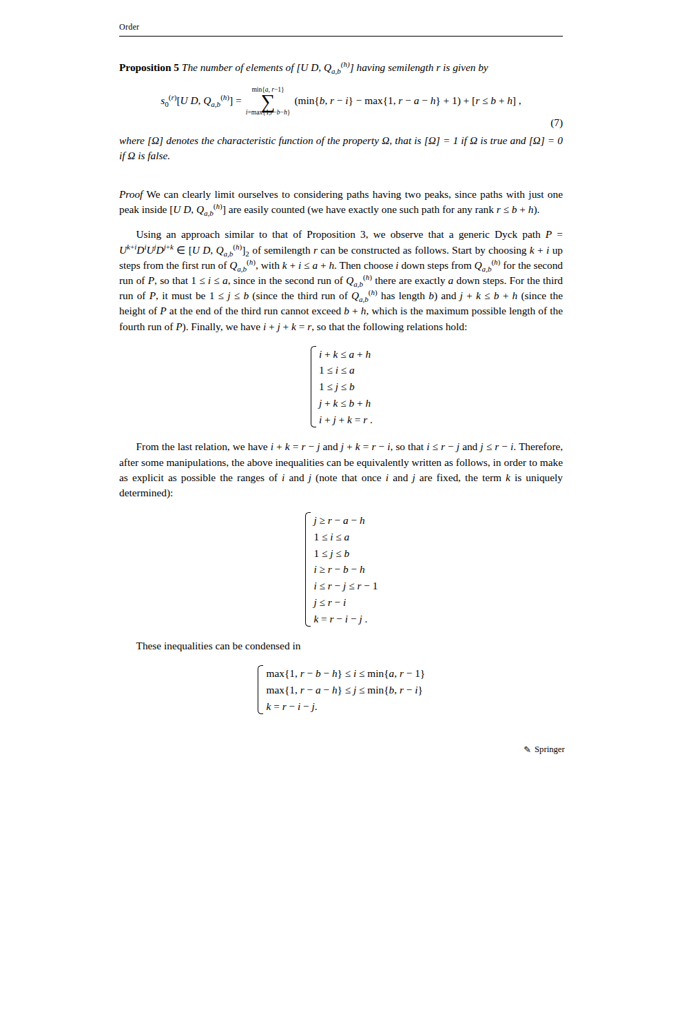Order
Proposition 5 The number of elements of [U D, Qa,b(h)] having semilength r is given by
s0(r)[U D, Qa,b(h)] = min{a, r−1} ∑ i=max{1,r−b−h} (min{b, r − i} − max{1, r − a − h} + 1) + [r ≤ b + h] , (7)
where [Ω] denotes the characteristic function of the property Ω, that is [Ω] = 1 if Ω is true and [Ω] = 0 if Ω is false.
Proof We can clearly limit ourselves to considering paths having two peaks, since paths with just one peak inside [U D, Qa,b(h)] are easily counted (we have exactly one such path for any rank r ≤ b + h).
Using an approach similar to that of Proposition 3, we observe that a generic Dyck path P = Uk+iDiUjDj+k ∈ [U D, Qa,b(h)]2 of semilength r can be constructed as follows. Start by choosing k + i up steps from the first run of Qa,b(h), with k + i ≤ a + h. Then choose i down steps from Qa,b(h) for the second run of P, so that 1 ≤ i ≤ a, since in the second run of Qa,b(h) there are exactly a down steps. For the third run of P, it must be 1 ≤ j ≤ b (since the third run of Qa,b(h) has length b) and j + k ≤ b + h (since the height of P at the end of the third run cannot exceed b + h, which is the maximum possible length of the fourth run of P). Finally, we have i + j + k = r, so that the following relations hold:
i + k ≤ a + h 1 ≤ i ≤ a 1 ≤ j ≤ b j + k ≤ b + h i + j + k = r .
From the last relation, we have i + k = r − j and j + k = r − i, so that i ≤ r − j and j ≤ r − i. Therefore, after some manipulations, the above inequalities can be equivalently written as follows, in order to make as explicit as possible the ranges of i and j (note that once i and j are fixed, the term k is uniquely determined):
j ≥ r − a − h 1 ≤ i ≤ a 1 ≤ j ≤ b i ≥ r − b − h i ≤ r − j ≤ r − 1 j ≤ r − i k = r − i − j .
These inequalities can be condensed in
max{1, r − b − h} ≤ i ≤ min{a, r − 1} max{1, r − a − h} ≤ j ≤ min{b, r − i} k = r − i − j.
✎Springer